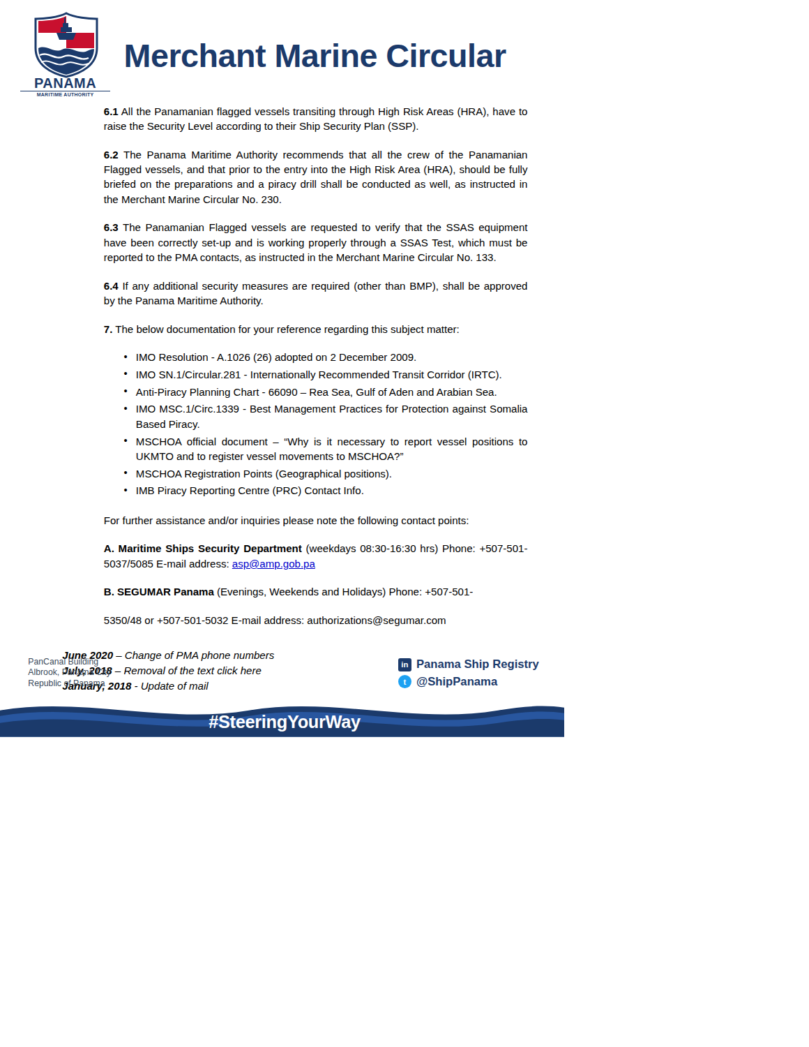PANAMA
MARITIME AUTHORITY
Merchant Marine Circular
6.1 All the Panamanian flagged vessels transiting through High Risk Areas (HRA), have to raise the Security Level according to their Ship Security Plan (SSP).
6.2 The Panama Maritime Authority recommends that all the crew of the Panamanian Flagged vessels, and that prior to the entry into the High Risk Area (HRA), should be fully briefed on the preparations and a piracy drill shall be conducted as well, as instructed in the Merchant Marine Circular No. 230.
6.3 The Panamanian Flagged vessels are requested to verify that the SSAS equipment have been correctly set-up and is working properly through a SSAS Test, which must be reported to the PMA contacts, as instructed in the Merchant Marine Circular No. 133.
6.4 If any additional security measures are required (other than BMP), shall be approved by the Panama Maritime Authority.
7. The below documentation for your reference regarding this subject matter:
IMO Resolution - A.1026 (26) adopted on 2 December 2009.
IMO SN.1/Circular.281 - Internationally Recommended Transit Corridor (IRTC).
Anti-Piracy Planning Chart - 66090 – Rea Sea, Gulf of Aden and Arabian Sea.
IMO MSC.1/Circ.1339 - Best Management Practices for Protection against Somalia Based Piracy.
MSCHOA official document – “Why is it necessary to report vessel positions to UKMTO and to register vessel movements to MSCHOA?”
MSCHOA Registration Points (Geographical positions).
IMB Piracy Reporting Centre (PRC) Contact Info.
For further assistance and/or inquiries please note the following contact points:
A. Maritime Ships Security Department (weekdays 08:30-16:30 hrs) Phone: +507-501-5037/5085 E-mail address: asp@amp.gob.pa
B. SEGUMAR Panama (Evenings, Weekends and Holidays) Phone: +507-501-
5350/48 or +507-501-5032 E-mail address: authorizations@segumar.com
June 2020 – Change of PMA phone numbers
July, 2018 – Removal of the text click here
January, 2018 - Update of mail
PanCanal Building
Albrook, Panama City
Republic of Panama
in Panama Ship Registry
t@ShipPanama
#SteeringYourWay